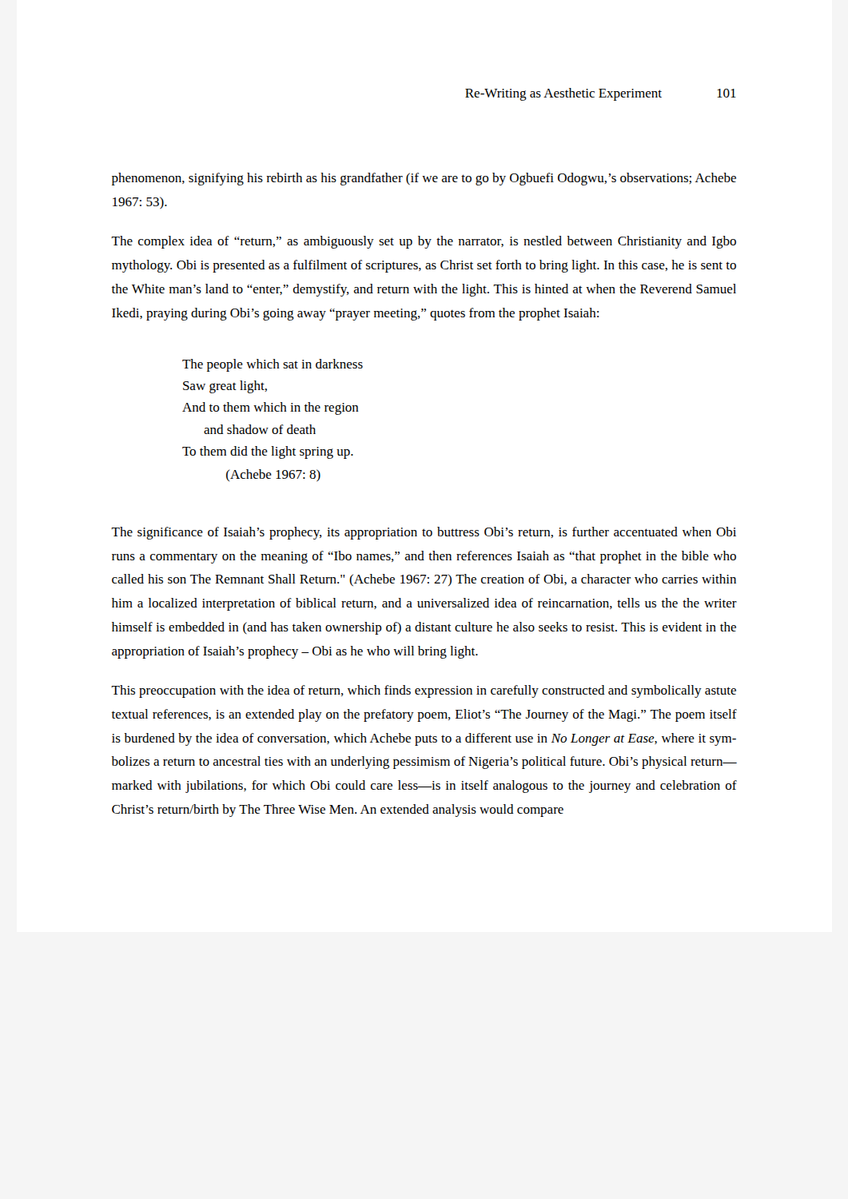Re-Writing as Aesthetic Experiment 101
phenomenon, signifying his rebirth as his grandfather (if we are to go by Ogbuefi Odogwu,’s observations; Achebe 1967: 53).
The complex idea of “return,” as ambiguously set up by the narrator, is nestled between Christianity and Igbo mythology. Obi is presented as a fulfilment of scriptures, as Christ set forth to bring light. In this case, he is sent to the White man’s land to “enter,” demystify, and return with the light. This is hinted at when the Reverend Samuel Ikedi, praying during Obi’s going away “prayer meeting,” quotes from the prophet Isaiah:
The people which sat in darkness
Saw great light,
And to them which in the region
and shadow of death To them did the light spring up.
(Achebe 1967: 8)
The significance of Isaiah’s prophecy, its appropriation to buttress Obi’s return, is further accentuated when Obi runs a commentary on the meaning of “Ibo names,” and then references Isaiah as “that prophet in the bible who called his son The Remnant Shall Return." (Achebe 1967: 27) The creation of Obi, a character who carries within him a localized interpretation of biblical return, and a universalized idea of reincarnation, tells us the the writer himself is embedded in (and has taken ownership of) a distant culture he also seeks to resist. This is evident in the appropriation of Isaiah’s prophecy – Obi as he who will bring light.
This preoccupation with the idea of return, which finds expression in carefully constructed and symbolically astute textual references, is an extended play on the prefatory poem, Eliot’s “The Journey of the Magi.” The poem itself is burdened by the idea of conversation, which Achebe puts to a different use in No Longer at Ease, where it symbolizes a return to ancestral ties with an underlying pessimism of Nigeria’s political future. Obi’s physical return—marked with jubilations, for which Obi could care less—is in itself analogous to the journey and celebration of Christ’s return/birth by The Three Wise Men. An extended analysis would compare